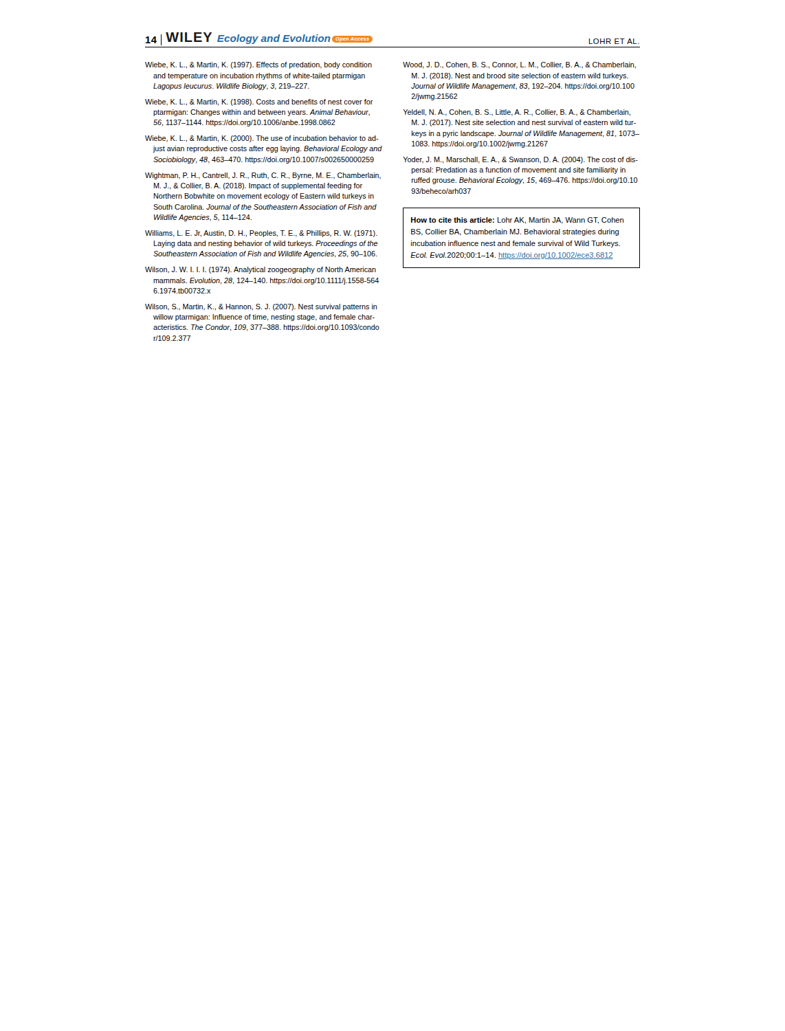14 WILEY Ecology and EvolutionOpen Access
Lohr et al.
Wiebe, K. L., & Martin, K. (1997). Effects of predation, body condition and temperature on incubation rhythms of white-tailed ptarmigan Lagopus leucurus. Wildlife Biology, 3, 219–227.
Wiebe, K. L., & Martin, K. (1998). Costs and benefits of nest cover for ptarmigan: Changes within and between years. Animal Behaviour, 56, 1137–1144. https://doi.org/10.1006/anbe.1998.0862
Wiebe, K. L., & Martin, K. (2000). The use of incubation behavior to adjust avian reproductive costs after egg laying. Behavioral Ecology and Sociobiology, 48, 463–470. https://doi.org/10.1007/s002650000259
Wightman, P. H., Cantrell, J. R., Ruth, C. R., Byrne, M. E., Chamberlain, M. J., & Collier, B. A. (2018). Impact of supplemental feeding for Northern Bobwhite on movement ecology of Eastern wild turkeys in South Carolina. Journal of the Southeastern Association of Fish and Wildlife Agencies, 5, 114–124.
Williams, L. E. Jr, Austin, D. H., Peoples, T. E., & Phillips, R. W. (1971). Laying data and nesting behavior of wild turkeys. Proceedings of the Southeastern Association of Fish and Wildlife Agencies, 25, 90–106.
Wilson, J. W. I. I. I. (1974). Analytical zoogeography of North American mammals. Evolution, 28, 124–140. https://doi.org/10.1111/j.1558-5646.1974.tb00732.x
Wilson, S., Martin, K., & Hannon, S. J. (2007). Nest survival patterns in willow ptarmigan: Influence of time, nesting stage, and female characteristics. The Condor, 109, 377–388. https://doi.org/10.1093/condor/109.2.377
Wood, J. D., Cohen, B. S., Connor, L. M., Collier, B. A., & Chamberlain, M. J. (2018). Nest and brood site selection of eastern wild turkeys. Journal of Wildlife Management, 83, 192–204. https://doi.org/10.1002/jwmg.21562
Yeldell, N. A., Cohen, B. S., Little, A. R., Collier, B. A., & Chamberlain, M. J. (2017). Nest site selection and nest survival of eastern wild turkeys in a pyric landscape. Journal of Wildlife Management, 81, 1073–1083. https://doi.org/10.1002/jwmg.21267
Yoder, J. M., Marschall, E. A., & Swanson, D. A. (2004). The cost of dispersal: Predation as a function of movement and site familiarity in ruffed grouse. Behavioral Ecology, 15, 469–476. https://doi.org/10.1093/beheco/arh037
How to cite this article: Lohr AK, Martin JA, Wann GT, Cohen BS, Collier BA, Chamberlain MJ. Behavioral strategies during incubation influence nest and female survival of Wild Turkeys. Ecol. Evol. 2020;00:1–14. https://doi.org/10.1002/ece3.6812